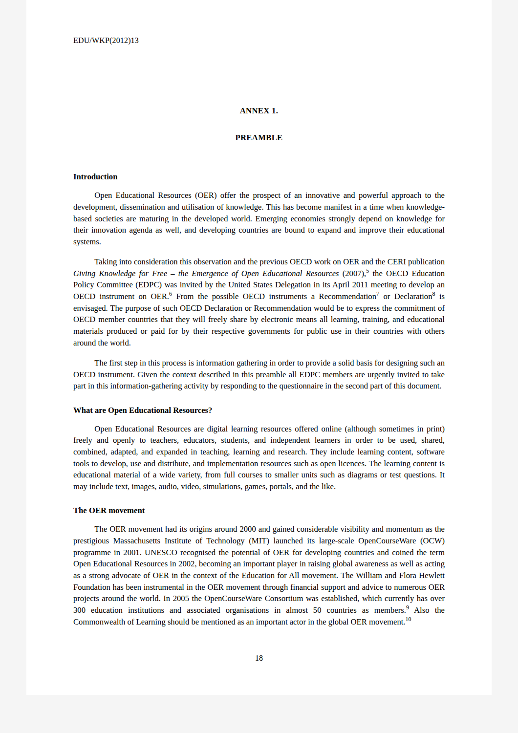EDU/WKP(2012)13
ANNEX 1.
PREAMBLE
Introduction
Open Educational Resources (OER) offer the prospect of an innovative and powerful approach to the development, dissemination and utilisation of knowledge. This has become manifest in a time when knowledge-based societies are maturing in the developed world. Emerging economies strongly depend on knowledge for their innovation agenda as well, and developing countries are bound to expand and improve their educational systems.
Taking into consideration this observation and the previous OECD work on OER and the CERI publication Giving Knowledge for Free – the Emergence of Open Educational Resources (2007),5 the OECD Education Policy Committee (EDPC) was invited by the United States Delegation in its April 2011 meeting to develop an OECD instrument on OER.6 From the possible OECD instruments a Recommendation7 or Declaration8 is envisaged. The purpose of such OECD Declaration or Recommendation would be to express the commitment of OECD member countries that they will freely share by electronic means all learning, training, and educational materials produced or paid for by their respective governments for public use in their countries with others around the world.
The first step in this process is information gathering in order to provide a solid basis for designing such an OECD instrument. Given the context described in this preamble all EDPC members are urgently invited to take part in this information-gathering activity by responding to the questionnaire in the second part of this document.
What are Open Educational Resources?
Open Educational Resources are digital learning resources offered online (although sometimes in print) freely and openly to teachers, educators, students, and independent learners in order to be used, shared, combined, adapted, and expanded in teaching, learning and research. They include learning content, software tools to develop, use and distribute, and implementation resources such as open licences. The learning content is educational material of a wide variety, from full courses to smaller units such as diagrams or test questions. It may include text, images, audio, video, simulations, games, portals, and the like.
The OER movement
The OER movement had its origins around 2000 and gained considerable visibility and momentum as the prestigious Massachusetts Institute of Technology (MIT) launched its large-scale OpenCourseWare (OCW) programme in 2001. UNESCO recognised the potential of OER for developing countries and coined the term Open Educational Resources in 2002, becoming an important player in raising global awareness as well as acting as a strong advocate of OER in the context of the Education for All movement. The William and Flora Hewlett Foundation has been instrumental in the OER movement through financial support and advice to numerous OER projects around the world. In 2005 the OpenCourseWare Consortium was established, which currently has over 300 education institutions and associated organisations in almost 50 countries as members.9 Also the Commonwealth of Learning should be mentioned as an important actor in the global OER movement.10
18